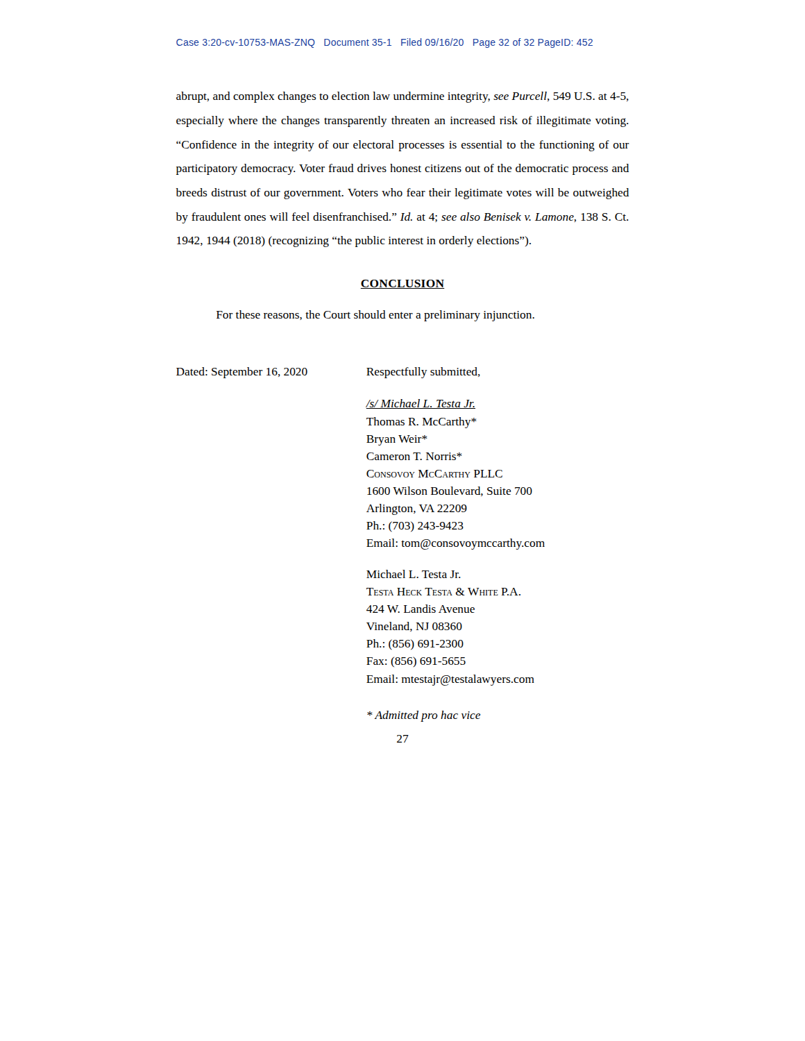Case 3:20-cv-10753-MAS-ZNQ Document 35-1 Filed 09/16/20 Page 32 of 32 PageID: 452
abrupt, and complex changes to election law undermine integrity, see Purcell, 549 U.S. at 4-5, especially where the changes transparently threaten an increased risk of illegitimate voting. “Confidence in the integrity of our electoral processes is essential to the functioning of our participatory democracy. Voter fraud drives honest citizens out of the democratic process and breeds distrust of our government. Voters who fear their legitimate votes will be outweighed by fraudulent ones will feel disenfranchised.” Id. at 4; see also Benisek v. Lamone, 138 S. Ct. 1942, 1944 (2018) (recognizing “the public interest in orderly elections”).
CONCLUSION
For these reasons, the Court should enter a preliminary injunction.
| Dated: September 16, 2020 | Respectfully submitted, /s/ Michael L. Testa Jr. Thomas R. McCarthy* Bryan Weir* Cameron T. Norris* Consovoy McCarthy PLLC 1600 Wilson Boulevard, Suite 700 Arlington, VA 22209 Ph.: (703) 243-9423 Email: tom@consovoymccarthy.com Michael L. Testa Jr. Testa Heck Testa & White P.A. 424 W. Landis Avenue Vineland, NJ 08360 Ph.: (856) 691-2300 Fax: (856) 691-5655 Email: mtestajr@testalawyers.com * Admitted pro hac vice |
27